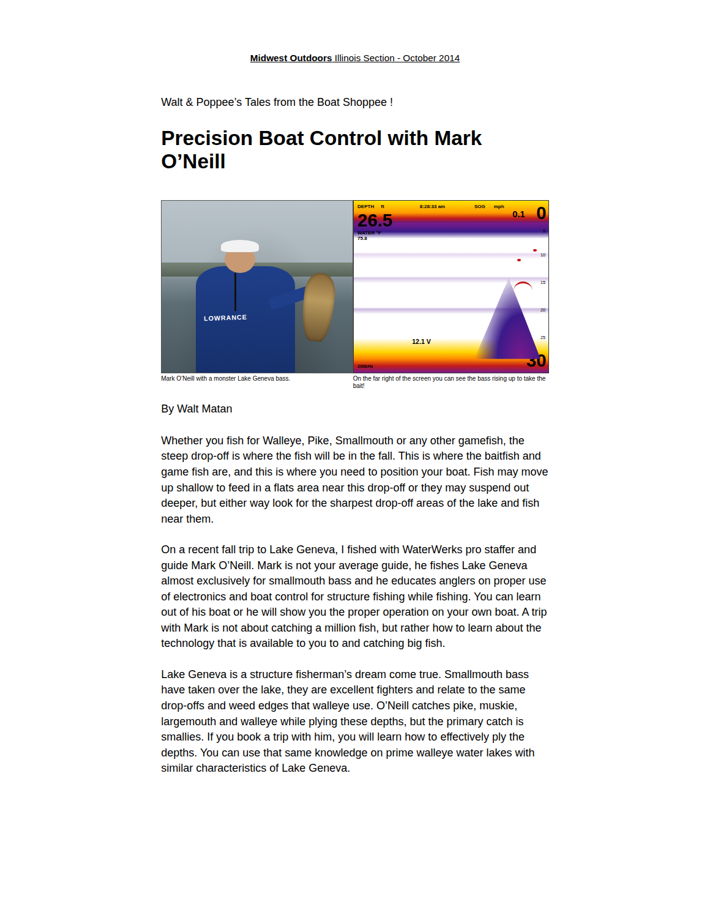Midwest Outdoors Illinois Section - October 2014
Walt & Poppee’s Tales from the Boat Shoppee !
Precision Boat Control with Mark O’Neill
| LOWRANCE Mark O’Neill with a monster Lake Geneva bass. | DEPTH ft 8:28:33 am SOG mph 26.5 0.1 0 30 WATER °F 75.8 12.1 V 200kHz 5 10 15 20 25 On the far right of the screen you can see the bass rising up to take the bait! |
By Walt Matan
Whether you fish for Walleye, Pike, Smallmouth or any other gamefish, the steep drop-off is where the fish will be in the fall. This is where the baitfish and game fish are, and this is where you need to position your boat. Fish may move up shallow to feed in a flats area near this drop-off or they may suspend out deeper, but either way look for the sharpest drop-off areas of the lake and fish near them.
On a recent fall trip to Lake Geneva, I fished with WaterWerks pro staffer and guide Mark O’Neill. Mark is not your average guide, he fishes Lake Geneva almost exclusively for smallmouth bass and he educates anglers on proper use of electronics and boat control for structure fishing while fishing. You can learn out of his boat or he will show you the proper operation on your own boat. A trip with Mark is not about catching a million fish, but rather how to learn about the technology that is available to you to and catching big fish.
Lake Geneva is a structure fisherman’s dream come true. Smallmouth bass have taken over the lake, they are excellent fighters and relate to the same drop-offs and weed edges that walleye use. O’Neill catches pike, muskie, largemouth and walleye while plying these depths, but the primary catch is smallies. If you book a trip with him, you will learn how to effectively ply the depths. You can use that same knowledge on prime walleye water lakes with similar characteristics of Lake Geneva.